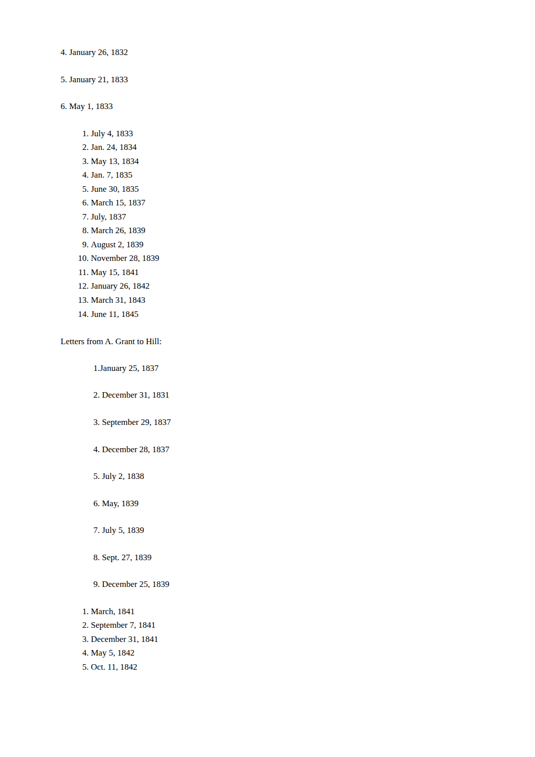4. January 26, 1832
5. January 21, 1833
6. May 1, 1833
July 4, 1833
Jan. 24, 1834
May 13, 1834
Jan. 7, 1835
June 30, 1835
March 15, 1837
July, 1837
March 26, 1839
August 2, 1839
November 28, 1839
May 15, 1841
January 26, 1842
March 31, 1843
June 11, 1845
Letters from A. Grant to Hill:
1.January 25, 1837
2. December 31, 1831
3. September 29, 1837
4. December 28, 1837
5. July 2, 1838
6. May, 1839
7. July 5, 1839
8. Sept. 27, 1839
9. December 25, 1839
March, 1841
September 7, 1841
December 31, 1841
May 5, 1842
Oct. 11, 1842